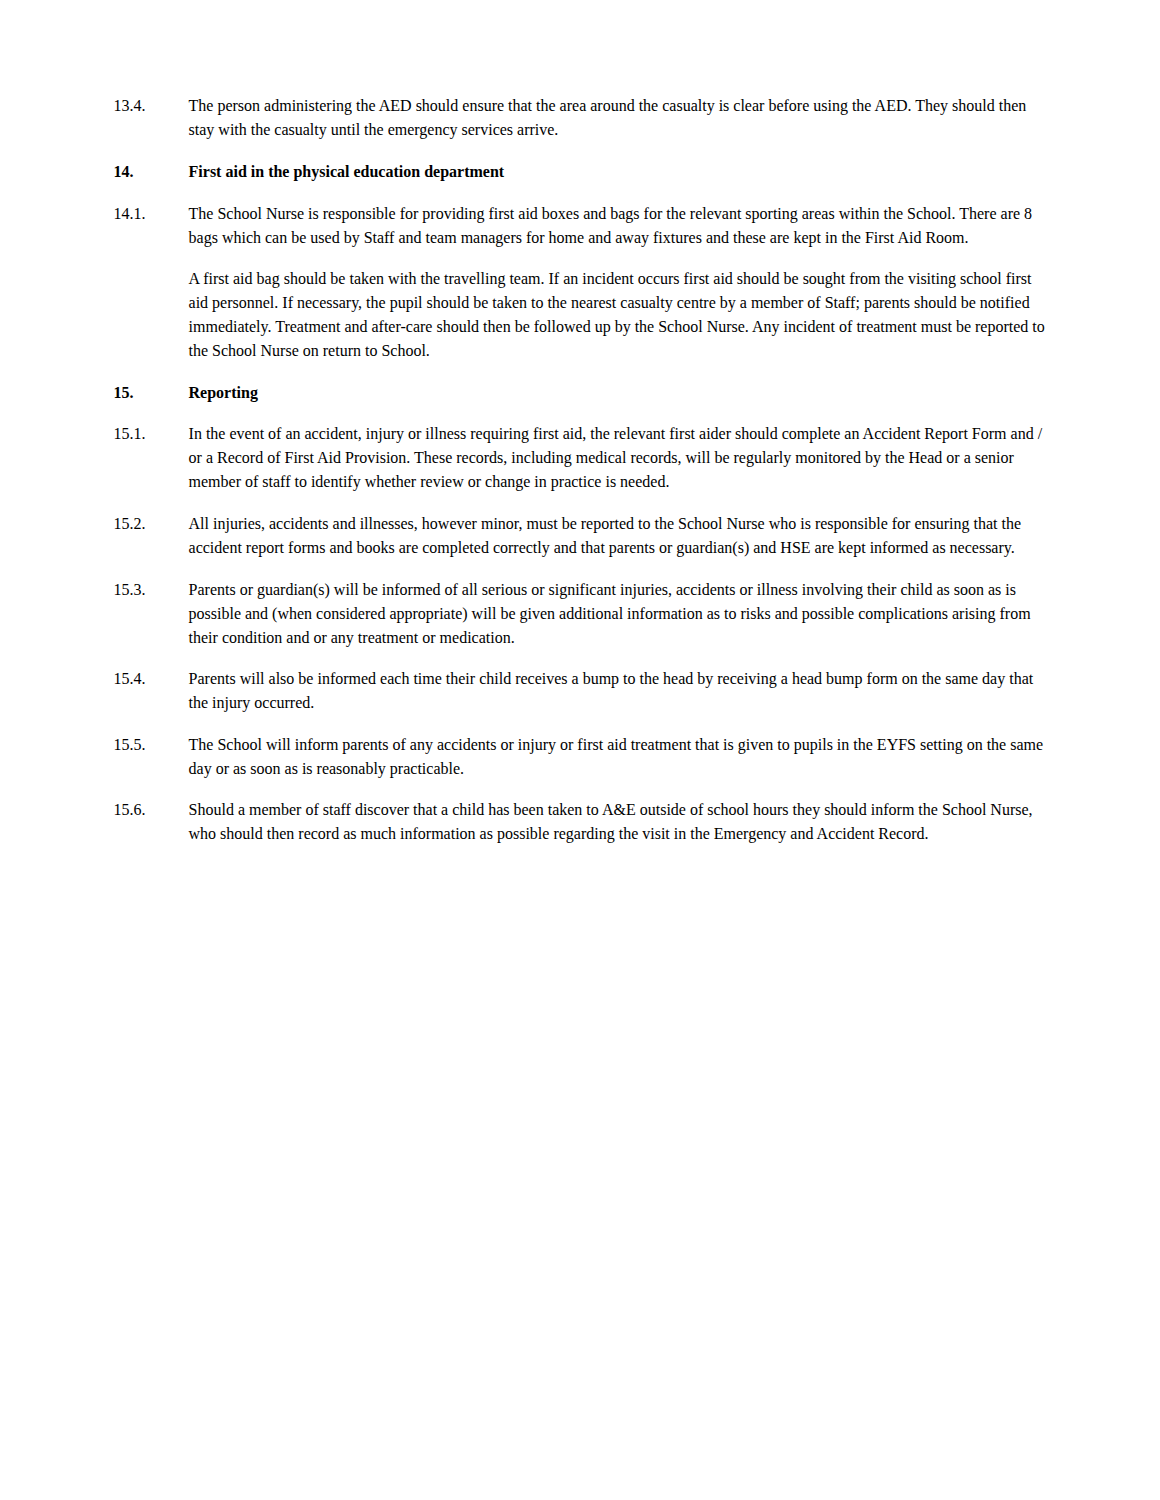13.4.
The person administering the AED should ensure that the area around the casualty is clear before using the AED. They should then stay with the casualty until the emergency services arrive.
14.
First aid in the physical education department
14.1.
The School Nurse is responsible for providing first aid boxes and bags for the relevant sporting areas within the School. There are 8 bags which can be used by Staff and team managers for home and away fixtures and these are kept in the First Aid Room.
A first aid bag should be taken with the travelling team. If an incident occurs first aid should be sought from the visiting school first aid personnel. If necessary, the pupil should be taken to the nearest casualty centre by a member of Staff; parents should be notified immediately. Treatment and after-care should then be followed up by the School Nurse. Any incident of treatment must be reported to the School Nurse on return to School.
15.
Reporting
15.1.
In the event of an accident, injury or illness requiring first aid, the relevant first aider should complete an Accident Report Form and / or a Record of First Aid Provision. These records, including medical records, will be regularly monitored by the Head or a senior member of staff to identify whether review or change in practice is needed.
15.2.
All injuries, accidents and illnesses, however minor, must be reported to the School Nurse who is responsible for ensuring that the accident report forms and books are completed correctly and that parents or guardian(s) and HSE are kept informed as necessary.
15.3.
Parents or guardian(s) will be informed of all serious or significant injuries, accidents or illness involving their child as soon as is possible and (when considered appropriate) will be given additional information as to risks and possible complications arising from their condition and or any treatment or medication.
15.4.
Parents will also be informed each time their child receives a bump to the head by receiving a head bump form on the same day that the injury occurred.
15.5.
The School will inform parents of any accidents or injury or first aid treatment that is given to pupils in the EYFS setting on the same day or as soon as is reasonably practicable.
15.6.
Should a member of staff discover that a child has been taken to A&E outside of school hours they should inform the School Nurse, who should then record as much information as possible regarding the visit in the Emergency and Accident Record.